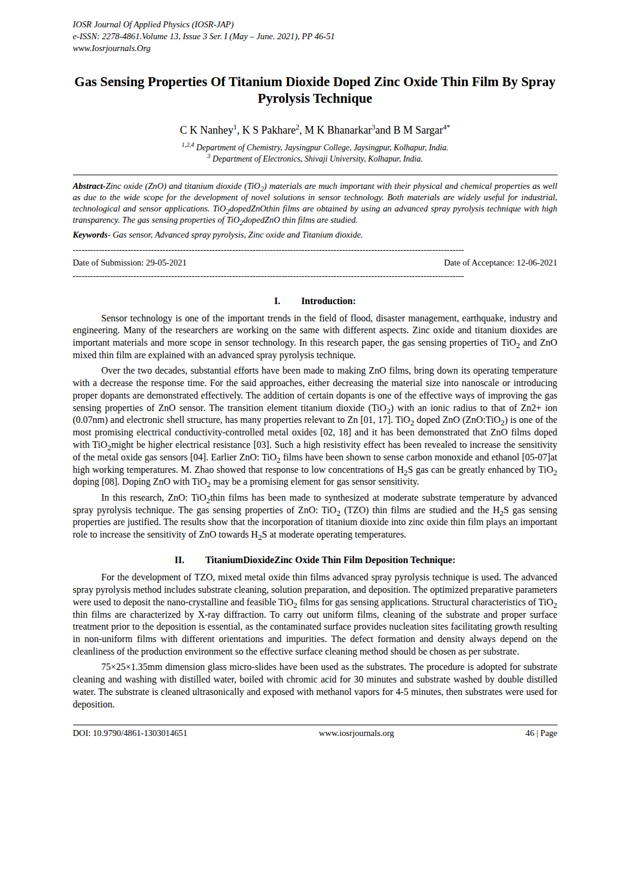IOSR Journal Of Applied Physics (IOSR-JAP)
e-ISSN: 2278-4861.Volume 13, Issue 3 Ser. I (May – June. 2021), PP 46-51
www.Iosrjournals.Org
Gas Sensing Properties Of Titanium Dioxide Doped Zinc Oxide Thin Film By Spray Pyrolysis Technique
C K Nanhey1, K S Pakhare2, M K Bhanarkar3and B M Sargar4*
1,2,4 Department of Chemistry, Jaysingpur College, Jaysingpur, Kolhapur, India.
3 Department of Electronics, Shivaji University, Kolhapur, India.
Abstract-Zinc oxide (ZnO) and titanium dioxide (TiO2) materials are much important with their physical and chemical properties as well as due to the wide scope for the development of novel solutions in sensor technology. Both materials are widely useful for industrial, technological and sensor applications. TiO2dopedZnOthin films are obtained by using an advanced spray pyrolysis technique with high transparency. The gas sensing properties of TiO2dopedZnO thin films are studied.
Keywords- Gas sensor, Advanced spray pyrolysis, Zinc oxide and Titanium dioxide.
---------------------------------------------------------------------------------------------------------------------------------------
Date of Submission: 29-05-2021 Date of Acceptance: 12-06-2021
---------------------------------------------------------------------------------------------------------------------------------------
I. Introduction:
Sensor technology is one of the important trends in the field of flood, disaster management, earthquake, industry and engineering. Many of the researchers are working on the same with different aspects. Zinc oxide and titanium dioxides are important materials and more scope in sensor technology. In this research paper, the gas sensing properties of TiO2 and ZnO mixed thin film are explained with an advanced spray pyrolysis technique.
Over the two decades, substantial efforts have been made to making ZnO films, bring down its operating temperature with a decrease the response time. For the said approaches, either decreasing the material size into nanoscale or introducing proper dopants are demonstrated effectively. The addition of certain dopants is one of the effective ways of improving the gas sensing properties of ZnO sensor. The transition element titanium dioxide (TiO2) with an ionic radius to that of Zn2+ ion (0.07nm) and electronic shell structure, has many properties relevant to Zn [01, 17]. TiO2 doped ZnO (ZnO:TiO2) is one of the most promising electrical conductivity-controlled metal oxides [02, 18] and it has been demonstrated that ZnO films doped with TiO2might be higher electrical resistance [03]. Such a high resistivity effect has been revealed to increase the sensitivity of the metal oxide gas sensors [04]. Earlier ZnO: TiO2 films have been shown to sense carbon monoxide and ethanol [05-07]at high working temperatures. M. Zhao showed that response to low concentrations of H2S gas can be greatly enhanced by TiO2 doping [08]. Doping ZnO with TiO2 may be a promising element for gas sensor sensitivity.
In this research, ZnO: TiO2thin films has been made to synthesized at moderate substrate temperature by advanced spray pyrolysis technique. The gas sensing properties of ZnO: TiO2 (TZO) thin films are studied and the H2S gas sensing properties are justified. The results show that the incorporation of titanium dioxide into zinc oxide thin film plays an important role to increase the sensitivity of ZnO towards H2S at moderate operating temperatures.
II. TitaniumDioxideZinc Oxide Thin Film Deposition Technique:
For the development of TZO, mixed metal oxide thin films advanced spray pyrolysis technique is used. The advanced spray pyrolysis method includes substrate cleaning, solution preparation, and deposition. The optimized preparative parameters were used to deposit the nano-crystalline and feasible TiO2 films for gas sensing applications. Structural characteristics of TiO2 thin films are characterized by X-ray diffraction. To carry out uniform films, cleaning of the substrate and proper surface treatment prior to the deposition is essential, as the contaminated surface provides nucleation sites facilitating growth resulting in non-uniform films with different orientations and impurities. The defect formation and density always depend on the cleanliness of the production environment so the effective surface cleaning method should be chosen as per substrate.
75×25×1.35mm dimension glass micro-slides have been used as the substrates. The procedure is adopted for substrate cleaning and washing with distilled water, boiled with chromic acid for 30 minutes and substrate washed by double distilled water. The substrate is cleaned ultrasonically and exposed with methanol vapors for 4-5 minutes, then substrates were used for deposition.
DOI: 10.9790/4861-1303014651 www.iosrjournals.org 46 | Page